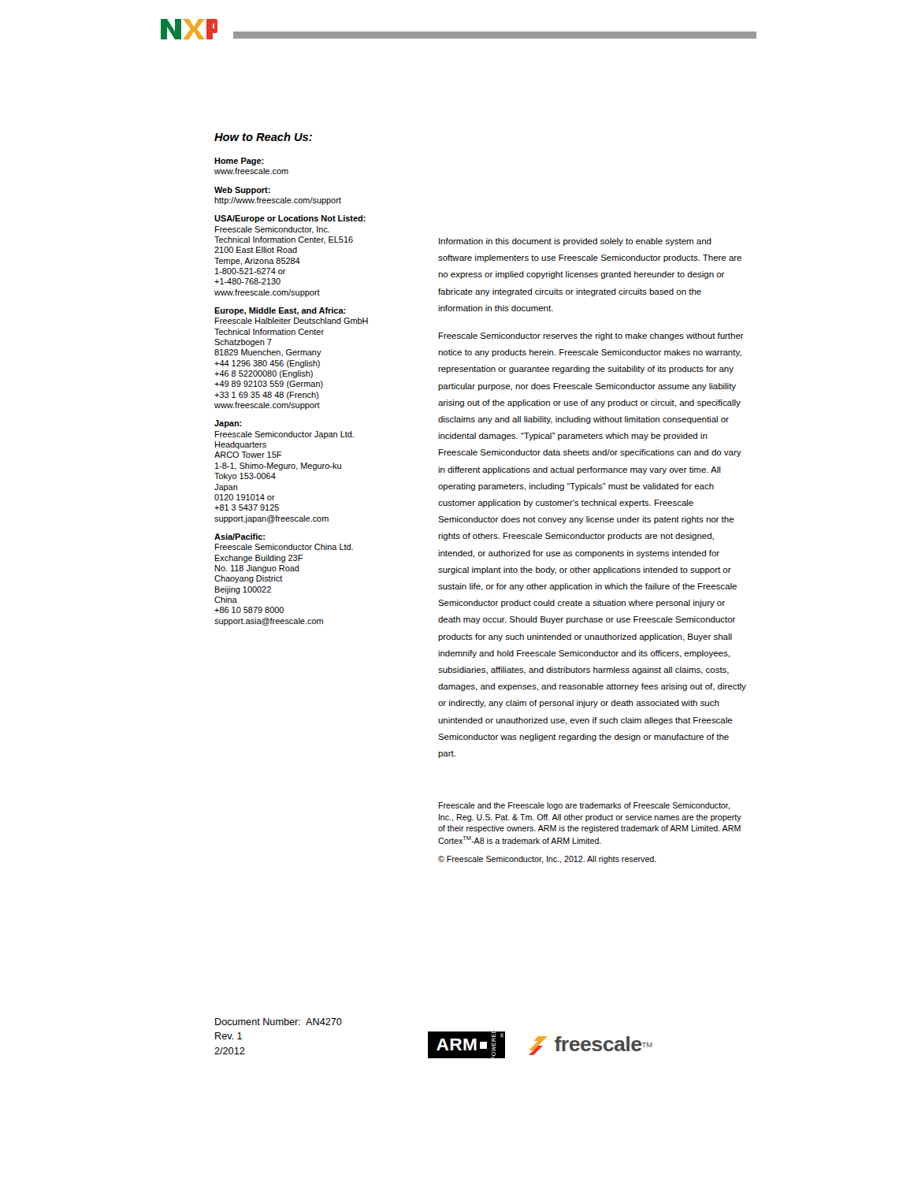How to Reach Us:
Home Page:
www.freescale.com
Web Support:
http://www.freescale.com/support
USA/Europe or Locations Not Listed:
Freescale Semiconductor, Inc.
Technical Information Center, EL516
2100 East Elliot Road
Tempe, Arizona 85284
1-800-521-6274 or
+1-480-768-2130
www.freescale.com/support
Europe, Middle East, and Africa:
Freescale Halbleiter Deutschland GmbH
Technical Information Center
Schatzbogen 7
81829 Muenchen, Germany
+44 1296 380 456 (English)
+46 8 52200080 (English)
+49 89 92103 559 (German)
+33 1 69 35 48 48 (French)
www.freescale.com/support
Japan:
Freescale Semiconductor Japan Ltd.
Headquarters
ARCO Tower 15F
1-8-1, Shimo-Meguro, Meguro-ku
Tokyo 153-0064
Japan
0120 191014 or
+81 3 5437 9125
support.japan@freescale.com
Asia/Pacific:
Freescale Semiconductor China Ltd.
Exchange Building 23F
No. 118 Jianguo Road
Chaoyang District
Beijing 100022
China
+86 10 5879 8000
support.asia@freescale.com
Information in this document is provided solely to enable system and software implementers to use Freescale Semiconductor products. There are no express or implied copyright licenses granted hereunder to design or fabricate any integrated circuits or integrated circuits based on the information in this document.
Freescale Semiconductor reserves the right to make changes without further notice to any products herein. Freescale Semiconductor makes no warranty, representation or guarantee regarding the suitability of its products for any particular purpose, nor does Freescale Semiconductor assume any liability arising out of the application or use of any product or circuit, and specifically disclaims any and all liability, including without limitation consequential or incidental damages. “Typical” parameters which may be provided in Freescale Semiconductor data sheets and/or specifications can and do vary in different applications and actual performance may vary over time. All operating parameters, including “Typicals” must be validated for each customer application by customer's technical experts. Freescale Semiconductor does not convey any license under its patent rights nor the rights of others. Freescale Semiconductor products are not designed, intended, or authorized for use as components in systems intended for surgical implant into the body, or other applications intended to support or sustain life, or for any other application in which the failure of the Freescale Semiconductor product could create a situation where personal injury or death may occur. Should Buyer purchase or use Freescale Semiconductor products for any such unintended or unauthorized application, Buyer shall indemnify and hold Freescale Semiconductor and its officers, employees, subsidiaries, affiliates, and distributors harmless against all claims, costs, damages, and expenses, and reasonable attorney fees arising out of, directly or indirectly, any claim of personal injury or death associated with such unintended or unauthorized use, even if such claim alleges that Freescale Semiconductor was negligent regarding the design or manufacture of the part.
Freescale and the Freescale logo are trademarks of Freescale Semiconductor, Inc., Reg. U.S. Pat. & Tm. Off. All other product or service names are the property of their respective owners. ARM is the registered trademark of ARM Limited. ARM CortexTM-A8 is a trademark of ARM Limited.
© Freescale Semiconductor, Inc., 2012. All rights reserved.
Document Number: AN4270
Rev. 1
2/2012
® ARM POWERED
freescale TM